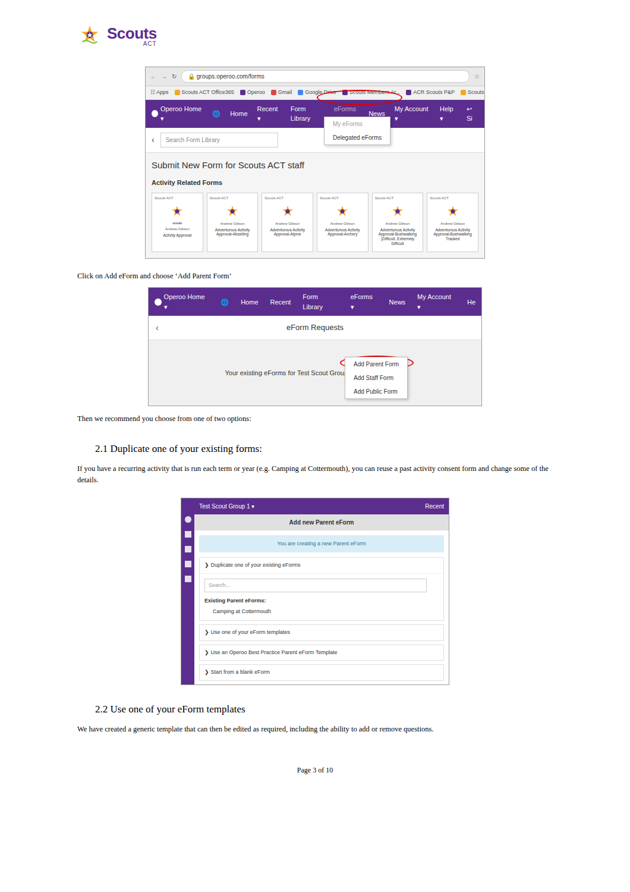Scouts ACT
← → ↻
🔒 groups.operoo.com/forms
☆
☷ Apps Scouts ACT Office365 Operoo Gmail Google Drive Scouts Members Ar... ACR Scouts P&P Scouts ACT » ⋮
Operoo Home ▾ 🌐 Home Recent ▾ Form Library eForms ▾ News My Account ▾ Help ▾ ↩ Si
My eForms
Delegated eForms
‹
Search Form Library
Submit New Form for Scouts ACT staff
Activity Related Forms
Scouts ACT scouts Andrew Gibson Activity Approval
Scouts ACT Andrew Gibson Adventurous Activity Approval-Abseiling
Scouts ACT Andrew Gibson Adventurous Activity Approval-Alpine
Scouts ACT Andrew Gibson Adventurous Activity Approval-Archery
Scouts ACT Andrew Gibson Adventurous Activity Approval-Bushwalking (Difficult, Extremely Difficult
Scouts ACT Andrew Gibson Adventurous Activity Approval-Bushwalking Tracked
Click on Add eForm and choose ‘Add Parent Form’
Operoo Home ▾ 🌐 Home Recent Form Library eForms ▾ News My Account ▾ He
‹ eForm Requests
Your existing eForms for Test Scout Group 1 Add eForm ▾
Add Parent Form
Add Staff Form
Add Public Form
Then we recommend you choose from one of two options:
2.1 Duplicate one of your existing forms:
If you have a recurring activity that is run each term or year (e.g. Camping at Cottermouth), you can reuse a past activity consent form and change some of the details.
Test Scout Group 1 ▾ Recent
Add new Parent eForm
You are creating a new Parent eForm
❯ Duplicate one of your existing eForms
Search...
Existing Parent eForms:
Camping at Cottermouth
❯ Use one of your eForm templates
❯ Use an Operoo Best Practice Parent eForm Template
❯ Start from a blank eForm
2.2 Use one of your eForm templates
We have created a generic template that can then be edited as required, including the ability to add or remove questions.
Page 3 of 10